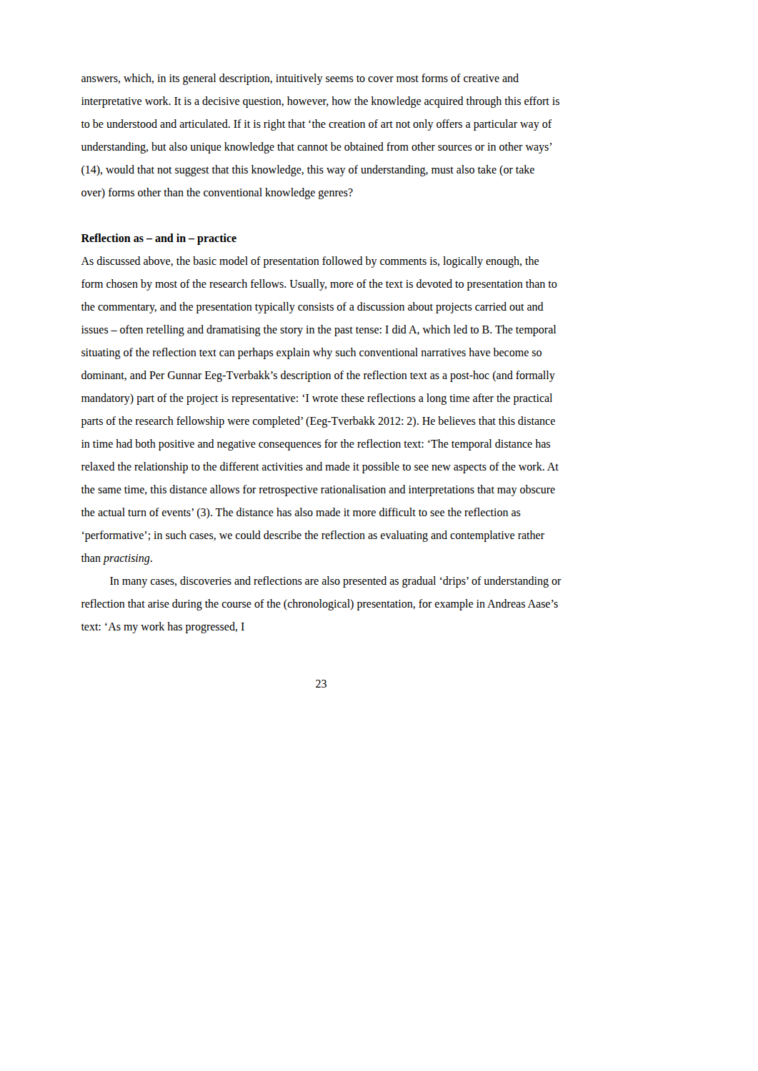answers, which, in its general description, intuitively seems to cover most forms of creative and interpretative work. It is a decisive question, however, how the knowledge acquired through this effort is to be understood and articulated. If it is right that ‘the creation of art not only offers a particular way of understanding, but also unique knowledge that cannot be obtained from other sources or in other ways’ (14), would that not suggest that this knowledge, this way of understanding, must also take (or take over) forms other than the conventional knowledge genres?
Reflection as – and in – practice
As discussed above, the basic model of presentation followed by comments is, logically enough, the form chosen by most of the research fellows. Usually, more of the text is devoted to presentation than to the commentary, and the presentation typically consists of a discussion about projects carried out and issues – often retelling and dramatising the story in the past tense: I did A, which led to B. The temporal situating of the reflection text can perhaps explain why such conventional narratives have become so dominant, and Per Gunnar Eeg-Tverbakk’s description of the reflection text as a post-hoc (and formally mandatory) part of the project is representative: ‘I wrote these reflections a long time after the practical parts of the research fellowship were completed’ (Eeg-Tverbakk 2012: 2). He believes that this distance in time had both positive and negative consequences for the reflection text: ‘The temporal distance has relaxed the relationship to the different activities and made it possible to see new aspects of the work. At the same time, this distance allows for retrospective rationalisation and interpretations that may obscure the actual turn of events’ (3). The distance has also made it more difficult to see the reflection as ‘performative’; in such cases, we could describe the reflection as evaluating and contemplative rather than practising.
In many cases, discoveries and reflections are also presented as gradual ‘drips’ of understanding or reflection that arise during the course of the (chronological) presentation, for example in Andreas Aase’s text: ‘As my work has progressed, I
23